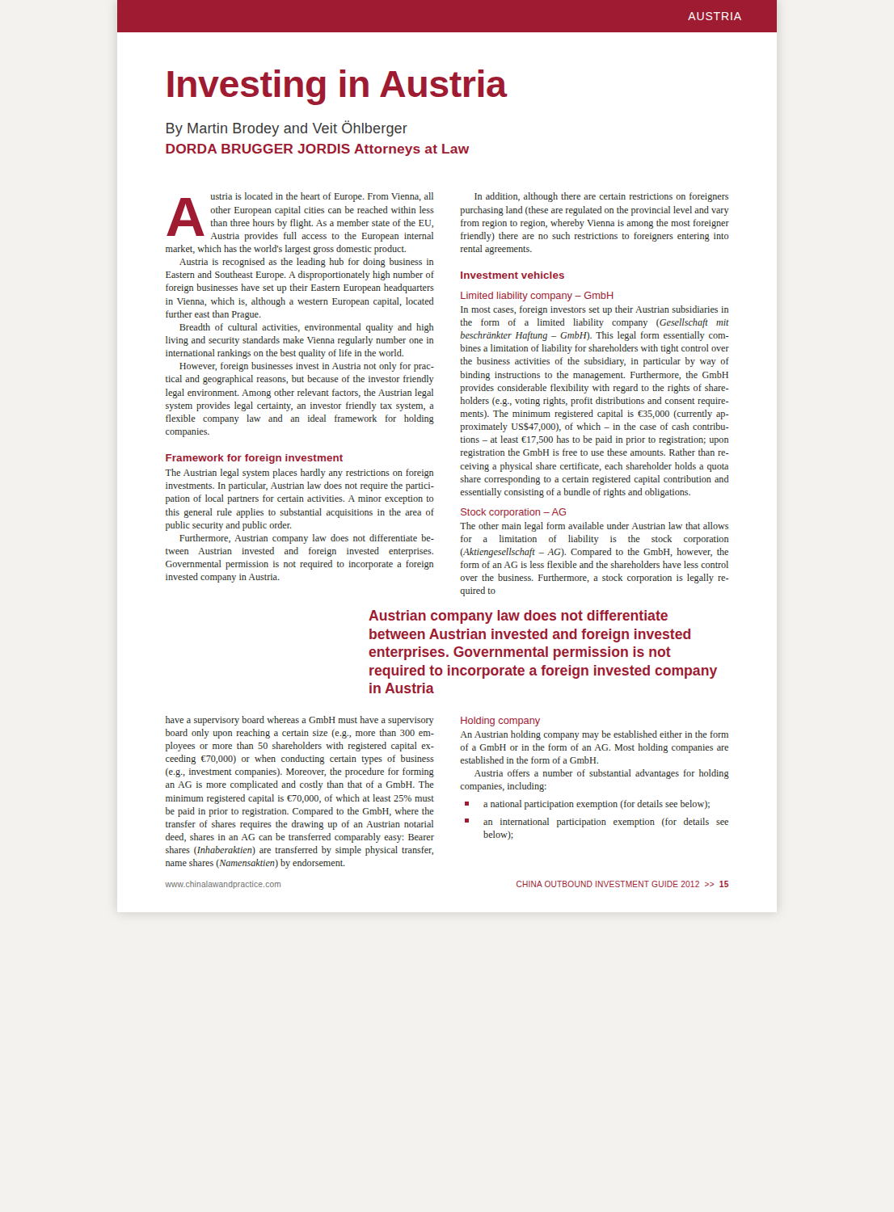Austria
Investing in Austria
By Martin Brodey and Veit Öhlberger
DORDA BRUGGER JORDIS Attorneys at Law
Austria is located in the heart of Europe. From Vienna, all other European capital cities can be reached within less than three hours by flight. As a member state of the EU, Austria provides full access to the European internal market, which has the world's largest gross domestic product.
Austria is recognised as the leading hub for doing business in Eastern and Southeast Europe. A disproportionately high number of foreign businesses have set up their Eastern European headquarters in Vienna, which is, although a western European capital, located further east than Prague.
Breadth of cultural activities, environmental quality and high living and security standards make Vienna regularly number one in international rankings on the best quality of life in the world.
However, foreign businesses invest in Austria not only for practical and geographical reasons, but because of the investor friendly legal environment. Among other relevant factors, the Austrian legal system provides legal certainty, an investor friendly tax system, a flexible company law and an ideal framework for holding companies.
Framework for foreign investment
The Austrian legal system places hardly any restrictions on foreign investments. In particular, Austrian law does not require the participation of local partners for certain activities. A minor exception to this general rule applies to substantial acquisitions in the area of public security and public order.
Furthermore, Austrian company law does not differentiate between Austrian invested and foreign invested enterprises. Governmental permission is not required to incorporate a foreign invested company in Austria.
In addition, although there are certain restrictions on foreigners purchasing land (these are regulated on the provincial level and vary from region to region, whereby Vienna is among the most foreigner friendly) there are no such restrictions to foreigners entering into rental agreements.
Investment vehicles
Limited liability company – GmbH
In most cases, foreign investors set up their Austrian subsidiaries in the form of a limited liability company (Gesellschaft mit beschränkter Haftung – GmbH). This legal form essentially combines a limitation of liability for shareholders with tight control over the business activities of the subsidiary, in particular by way of binding instructions to the management. Furthermore, the GmbH provides considerable flexibility with regard to the rights of shareholders (e.g., voting rights, profit distributions and consent requirements). The minimum registered capital is €35,000 (currently approximately US$47,000), of which – in the case of cash contributions – at least €17,500 has to be paid in prior to registration; upon registration the GmbH is free to use these amounts. Rather than receiving a physical share certificate, each shareholder holds a quota share corresponding to a certain registered capital contribution and essentially consisting of a bundle of rights and obligations.
Stock corporation – AG
The other main legal form available under Austrian law that allows for a limitation of liability is the stock corporation (Aktiengesellschaft – AG). Compared to the GmbH, however, the form of an AG is less flexible and the shareholders have less control over the business. Furthermore, a stock corporation is legally required to
Austrian company law does not differentiate between Austrian invested and foreign invested enterprises. Governmental permission is not required to incorporate a foreign invested company in Austria
have a supervisory board whereas a GmbH must have a supervisory board only upon reaching a certain size (e.g., more than 300 employees or more than 50 shareholders with registered capital exceeding €70,000) or when conducting certain types of business (e.g., investment companies). Moreover, the procedure for forming an AG is more complicated and costly than that of a GmbH. The minimum registered capital is €70,000, of which at least 25% must be paid in prior to registration. Compared to the GmbH, where the transfer of shares requires the drawing up of an Austrian notarial deed, shares in an AG can be transferred comparably easy: Bearer shares (Inhaberaktien) are transferred by simple physical transfer, name shares (Namensaktien) by endorsement.
Holding company
An Austrian holding company may be established either in the form of a GmbH or in the form of an AG. Most holding companies are established in the form of a GmbH.
Austria offers a number of substantial advantages for holding companies, including:
a national participation exemption (for details see below);
an international participation exemption (for details see below);
www.chinalawandpractice.com
CHINA OUTBOUND INVESTMENT GUIDE 2012 >> 15